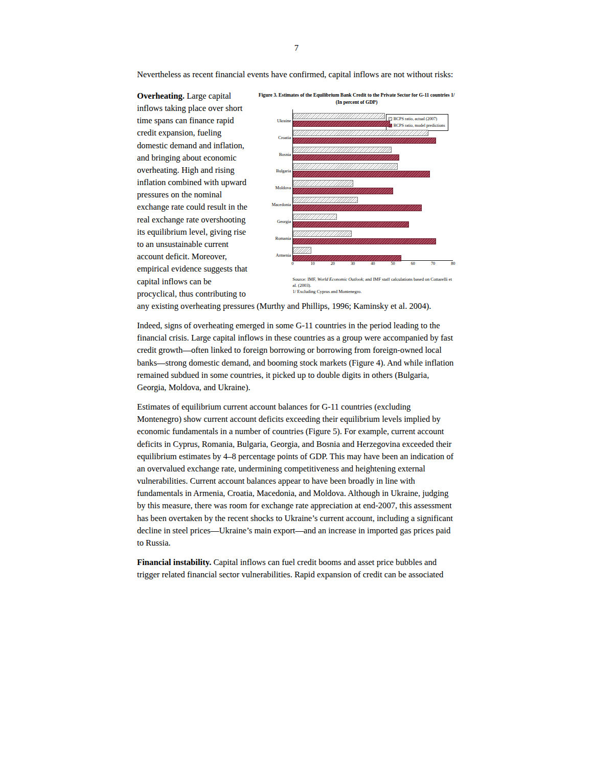7
Nevertheless as recent financial events have confirmed, capital inflows are not without risks:
Figure 3. Estimates of the Equilibrium Bank Credit to the Private Sector for G-11 countries 1/
(In percent of GDP)
BCPS ratio, actual (2007)
BCPS ratio, model predictions
Ukraine
Croatia
Bosnia
Bulgaria
Moldova
Macedonia
Georgia
Romania
Armenia
0 10 20 30 40 50 60 70 80
Source: IMF, World Economic Outlook; and IMF staff calculations based on Cottarelli et al. (2003).
1/ Excluding Cyprus and Montenegro.
Overheating. Large capital inflows taking place over short time spans can finance rapid credit expansion, fueling domestic demand and inflation, and bringing about economic overheating. High and rising inflation combined with upward pressures on the nominal exchange rate could result in the real exchange rate overshooting its equilibrium level, giving rise to an unsustainable current account deficit. Moreover, empirical evidence suggests that capital inflows can be procyclical, thus contributing to any existing overheating pressures (Murthy and Phillips, 1996; Kaminsky et al. 2004).
Indeed, signs of overheating emerged in some G-11 countries in the period leading to the financial crisis. Large capital inflows in these countries as a group were accompanied by fast credit growth—often linked to foreign borrowing or borrowing from foreign-owned local banks—strong domestic demand, and booming stock markets (Figure 4). And while inflation remained subdued in some countries, it picked up to double digits in others (Bulgaria, Georgia, Moldova, and Ukraine).
Estimates of equilibrium current account balances for G-11 countries (excluding Montenegro) show current account deficits exceeding their equilibrium levels implied by economic fundamentals in a number of countries (Figure 5). For example, current account deficits in Cyprus, Romania, Bulgaria, Georgia, and Bosnia and Herzegovina exceeded their equilibrium estimates by 4–8 percentage points of GDP. This may have been an indication of an overvalued exchange rate, undermining competitiveness and heightening external vulnerabilities. Current account balances appear to have been broadly in line with fundamentals in Armenia, Croatia, Macedonia, and Moldova. Although in Ukraine, judging by this measure, there was room for exchange rate appreciation at end-2007, this assessment has been overtaken by the recent shocks to Ukraine’s current account, including a significant decline in steel prices—Ukraine’s main export—and an increase in imported gas prices paid to Russia.
Financial instability. Capital inflows can fuel credit booms and asset price bubbles and trigger related financial sector vulnerabilities. Rapid expansion of credit can be associated